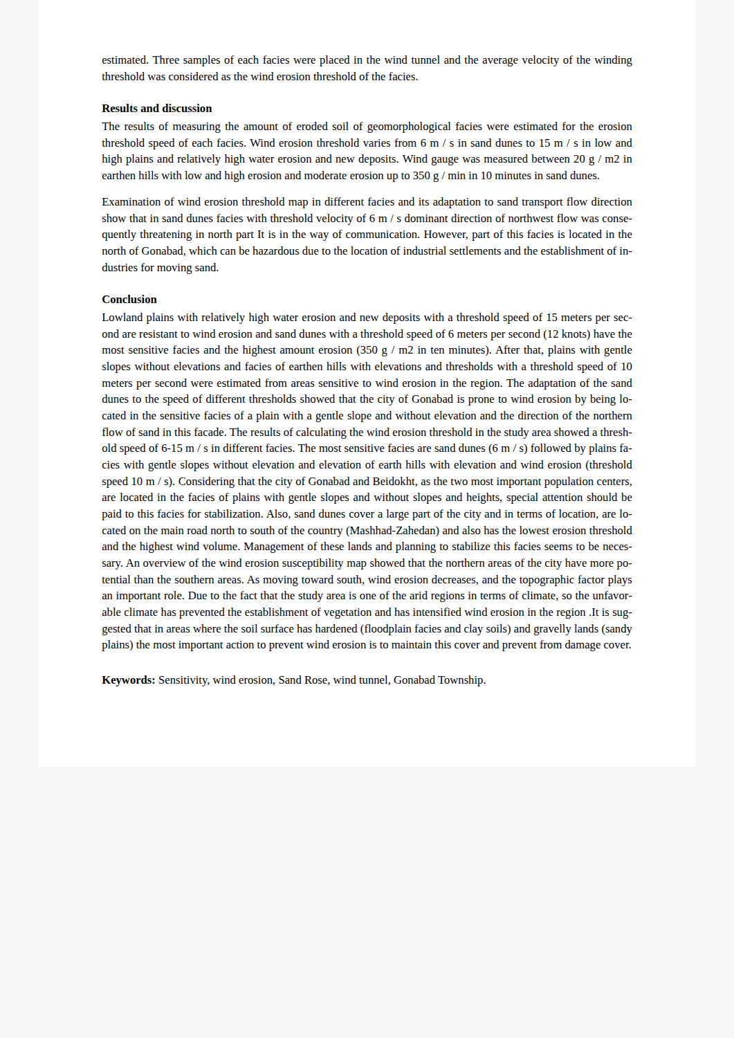estimated. Three samples of each facies were placed in the wind tunnel and the average velocity of the winding threshold was considered as the wind erosion threshold of the facies.
Results and discussion
The results of measuring the amount of eroded soil of geomorphological facies were estimated for the erosion threshold speed of each facies. Wind erosion threshold varies from 6 m / s in sand dunes to 15 m / s in low and high plains and relatively high water erosion and new deposits. Wind gauge was measured between 20 g / m2 in earthen hills with low and high erosion and moderate erosion up to 350 g / min in 10 minutes in sand dunes.
Examination of wind erosion threshold map in different facies and its adaptation to sand transport flow direction show that in sand dunes facies with threshold velocity of 6 m / s dominant direction of northwest flow was consequently threatening in north part It is in the way of communication. However, part of this facies is located in the north of Gonabad, which can be hazardous due to the location of industrial settlements and the establishment of industries for moving sand.
Conclusion
Lowland plains with relatively high water erosion and new deposits with a threshold speed of 15 meters per second are resistant to wind erosion and sand dunes with a threshold speed of 6 meters per second (12 knots) have the most sensitive facies and the highest amount erosion (350 g / m2 in ten minutes). After that, plains with gentle slopes without elevations and facies of earthen hills with elevations and thresholds with a threshold speed of 10 meters per second were estimated from areas sensitive to wind erosion in the region. The adaptation of the sand dunes to the speed of different thresholds showed that the city of Gonabad is prone to wind erosion by being located in the sensitive facies of a plain with a gentle slope and without elevation and the direction of the northern flow of sand in this facade. The results of calculating the wind erosion threshold in the study area showed a threshold speed of 6-15 m / s in different facies. The most sensitive facies are sand dunes (6 m / s) followed by plains facies with gentle slopes without elevation and elevation of earth hills with elevation and wind erosion (threshold speed 10 m / s). Considering that the city of Gonabad and Beidokht, as the two most important population centers, are located in the facies of plains with gentle slopes and without slopes and heights, special attention should be paid to this facies for stabilization. Also, sand dunes cover a large part of the city and in terms of location, are located on the main road north to south of the country (Mashhad-Zahedan) and also has the lowest erosion threshold and the highest wind volume. Management of these lands and planning to stabilize this facies seems to be necessary. An overview of the wind erosion susceptibility map showed that the northern areas of the city have more potential than the southern areas. As moving toward south, wind erosion decreases, and the topographic factor plays an important role. Due to the fact that the study area is one of the arid regions in terms of climate, so the unfavorable climate has prevented the establishment of vegetation and has intensified wind erosion in the region .It is suggested that in areas where the soil surface has hardened (floodplain facies and clay soils) and gravelly lands (sandy plains) the most important action to prevent wind erosion is to maintain this cover and prevent from damage cover.
Keywords: Sensitivity, wind erosion, Sand Rose, wind tunnel, Gonabad Township.